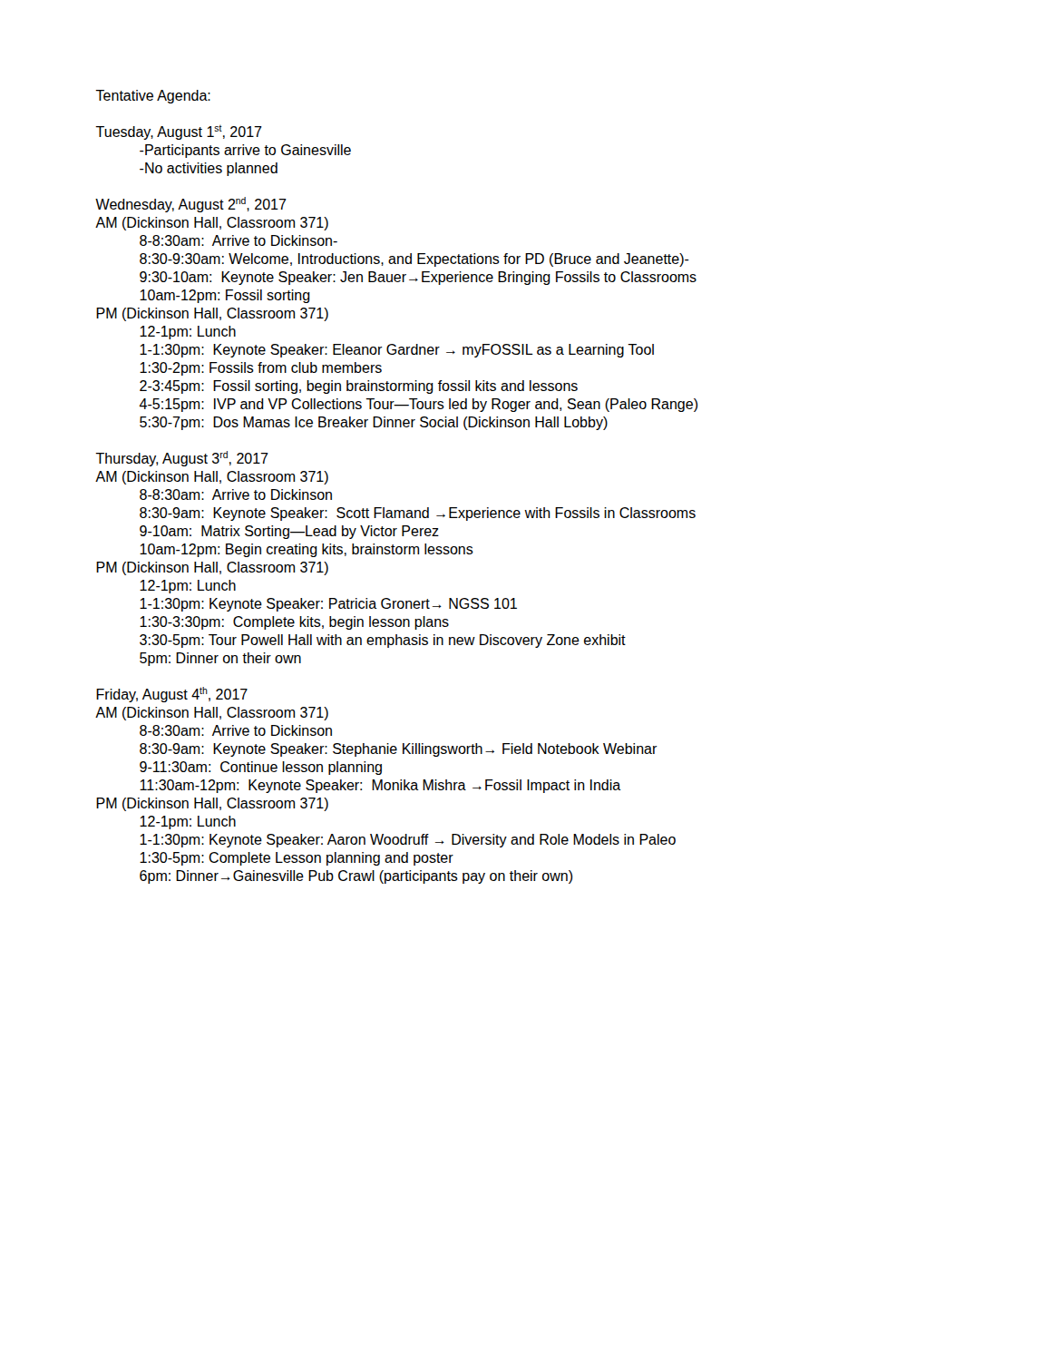Tentative Agenda:
Tuesday, August 1st, 2017
-Participants arrive to Gainesville
-No activities planned
Wednesday, August 2nd, 2017
AM (Dickinson Hall, Classroom 371)
8-8:30am: Arrive to Dickinson-
8:30-9:30am: Welcome, Introductions, and Expectations for PD (Bruce and Jeanette)-
9:30-10am: Keynote Speaker: Jen Bauer→Experience Bringing Fossils to Classrooms
10am-12pm: Fossil sorting
PM (Dickinson Hall, Classroom 371)
12-1pm: Lunch
1-1:30pm: Keynote Speaker: Eleanor Gardner → myFOSSIL as a Learning Tool
1:30-2pm: Fossils from club members
2-3:45pm: Fossil sorting, begin brainstorming fossil kits and lessons
4-5:15pm: IVP and VP Collections Tour—Tours led by Roger and, Sean (Paleo Range)
5:30-7pm: Dos Mamas Ice Breaker Dinner Social (Dickinson Hall Lobby)
Thursday, August 3rd, 2017
AM (Dickinson Hall, Classroom 371)
8-8:30am: Arrive to Dickinson
8:30-9am: Keynote Speaker: Scott Flamand →Experience with Fossils in Classrooms
9-10am: Matrix Sorting—Lead by Victor Perez
10am-12pm: Begin creating kits, brainstorm lessons
PM (Dickinson Hall, Classroom 371)
12-1pm: Lunch
1-1:30pm: Keynote Speaker: Patricia Gronert→ NGSS 101
1:30-3:30pm: Complete kits, begin lesson plans
3:30-5pm: Tour Powell Hall with an emphasis in new Discovery Zone exhibit
5pm: Dinner on their own
Friday, August 4th, 2017
AM (Dickinson Hall, Classroom 371)
8-8:30am: Arrive to Dickinson
8:30-9am: Keynote Speaker: Stephanie Killingsworth→ Field Notebook Webinar
9-11:30am: Continue lesson planning
11:30am-12pm: Keynote Speaker: Monika Mishra →Fossil Impact in India
PM (Dickinson Hall, Classroom 371)
12-1pm: Lunch
1-1:30pm: Keynote Speaker: Aaron Woodruff → Diversity and Role Models in Paleo
1:30-5pm: Complete Lesson planning and poster
6pm: Dinner→Gainesville Pub Crawl (participants pay on their own)